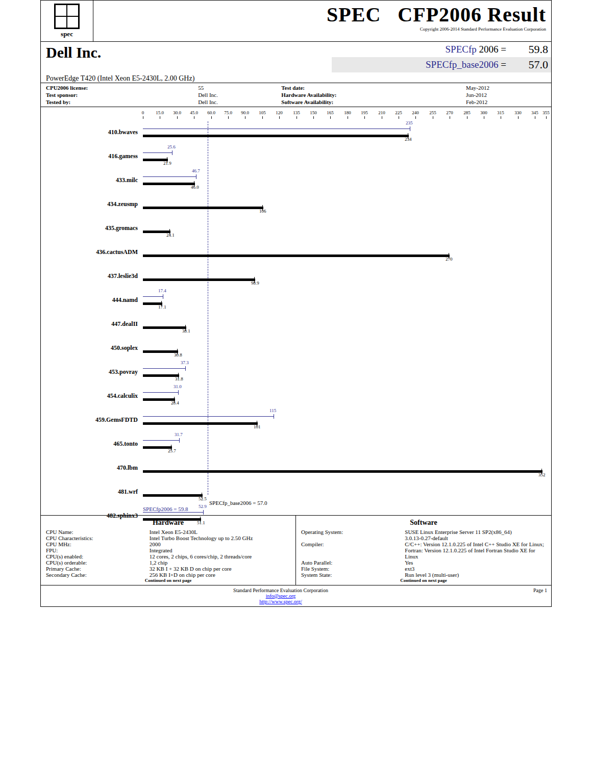spec
SPEC CFP2006 Result
Copyright 2006-2014 Standard Performance Evaluation Corporation
Dell Inc.
PowerEdge T420 (Intel Xeon E5-2430L, 2.00 GHz)
| SPECfp 2006 = | 59.8 |
| SPECfp_base2006 = | 57.0 |
| CPU2006 license: | 55 |
| Test sponsor: | Dell Inc. |
| Tested by: | Dell Inc. |
| Test date: | May-2012 |
| Hardware Availability: | Jun-2012 |
| Software Availability: | Feb-2012 |
0
15.0
30.0
45.0
60.0
75.0
90.0
105
120
135
150
165
180
195
210
225
240
255
270
285
300
315
330
345
355
410.bwaves
235
234
416.gamess
25.6
21.9
433.milc
46.7
46.0
434.zeusmp
106
435.gromacs
24.1
436.cactusADM
270
437.leslie3d
98.9
444.namd
17.4
17.1
447.dealII
38.1
450.soplex
30.8
453.povray
37.3
31.8
454.calculix
31.0
28.4
459.GemsFDTD
115
101
465.tonto
31.7
25.7
470.lbm
352
481.wrf
52.5
482.sphinx3
52.9
51.1
SPECfp_base2006 = 57.0
SPECfp2006 = 59.8
Hardware
| CPU Name: | Intel Xeon E5-2430L |
| CPU Characteristics: | Intel Turbo Boost Technology up to 2.50 GHz |
| CPU MHz: | 2000 |
| FPU: | Integrated |
| CPU(s) enabled: | 12 cores, 2 chips, 6 cores/chip, 2 threads/core |
| CPU(s) orderable: | 1,2 chip |
| Primary Cache: | 32 KB I + 32 KB D on chip per core |
| Secondary Cache: | 256 KB I+D on chip per core |
Continued on next page
Software
| Operating System: | SUSE Linux Enterprise Server 11 SP2(x86_64) 3.0.13-0.27-default |
| Compiler: | C/C++: Version 12.1.0.225 of Intel C++ Studio XE for Linux; Fortran: Version 12.1.0.225 of Intel Fortran Studio XE for Linux |
| Auto Parallel: | Yes |
| File System: | ext3 |
| System State: | Run level 3 (multi-user) |
Continued on next page
Standard Performance Evaluation Corporation
info@spec.org
http://www.spec.org/
Page 1